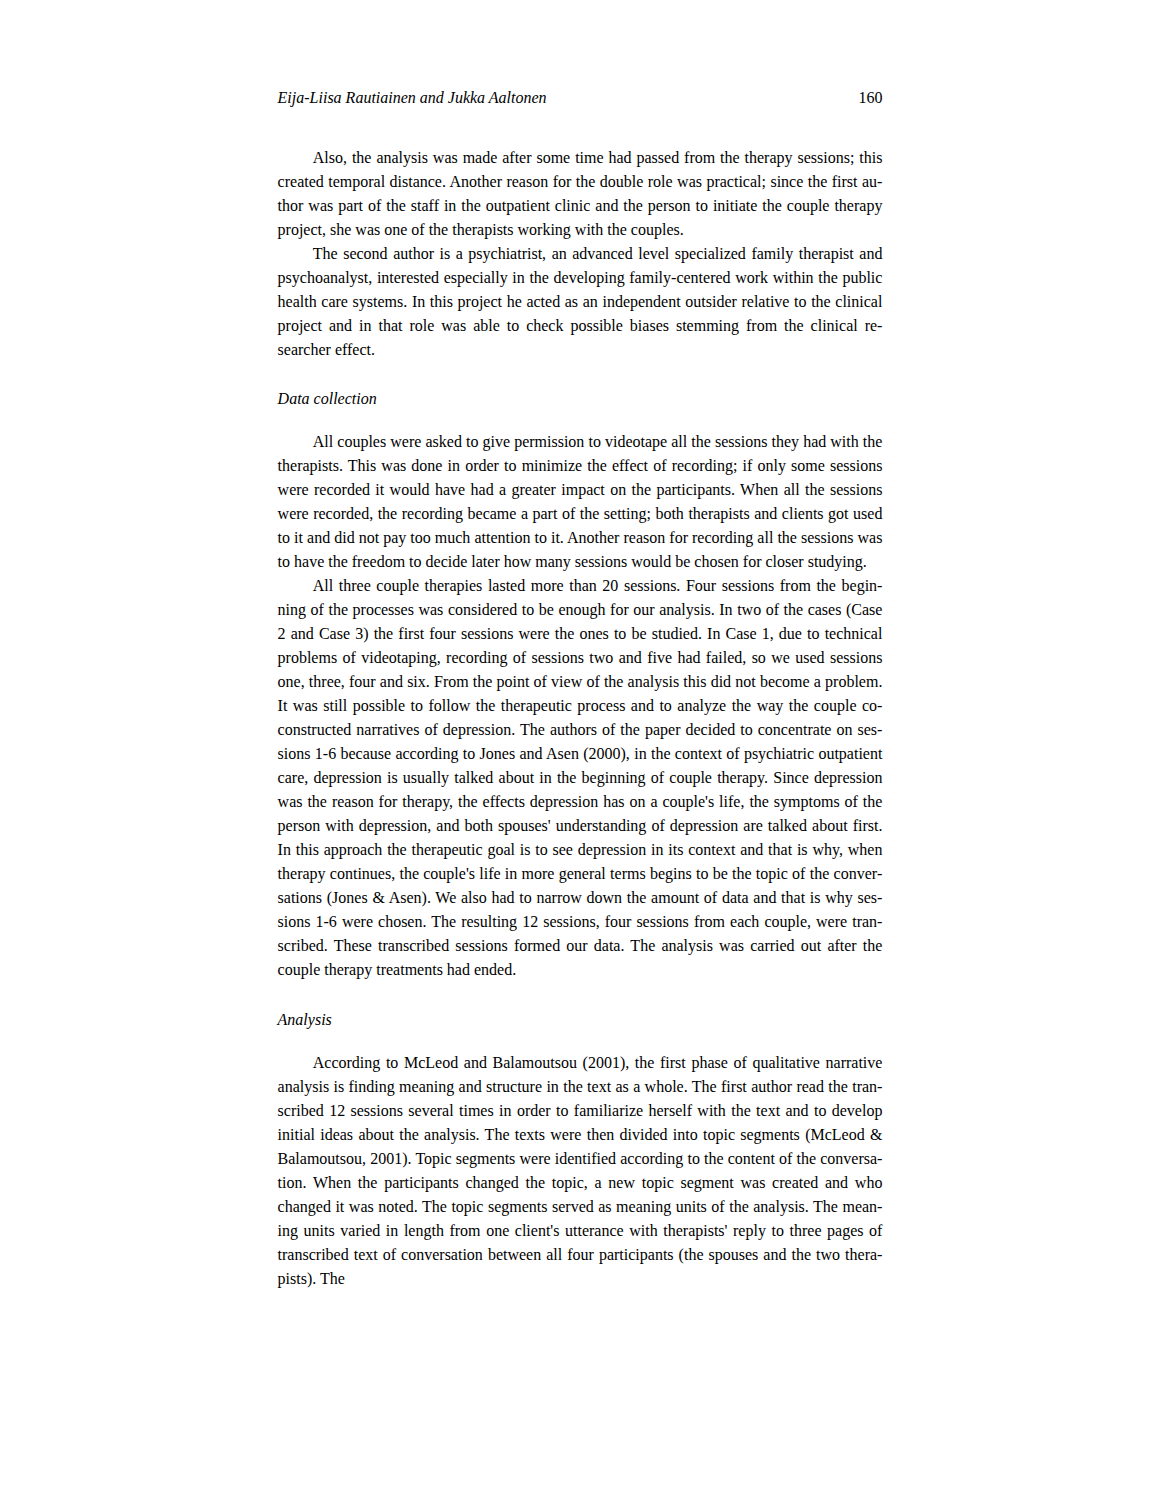Eija-Liisa Rautiainen and Jukka Aaltonen 160
Also, the analysis was made after some time had passed from the therapy sessions; this created temporal distance. Another reason for the double role was practical; since the first author was part of the staff in the outpatient clinic and the person to initiate the couple therapy project, she was one of the therapists working with the couples.
The second author is a psychiatrist, an advanced level specialized family therapist and psychoanalyst, interested especially in the developing family-centered work within the public health care systems. In this project he acted as an independent outsider relative to the clinical project and in that role was able to check possible biases stemming from the clinical researcher effect.
Data collection
All couples were asked to give permission to videotape all the sessions they had with the therapists. This was done in order to minimize the effect of recording; if only some sessions were recorded it would have had a greater impact on the participants. When all the sessions were recorded, the recording became a part of the setting; both therapists and clients got used to it and did not pay too much attention to it. Another reason for recording all the sessions was to have the freedom to decide later how many sessions would be chosen for closer studying.
All three couple therapies lasted more than 20 sessions. Four sessions from the beginning of the processes was considered to be enough for our analysis. In two of the cases (Case 2 and Case 3) the first four sessions were the ones to be studied. In Case 1, due to technical problems of videotaping, recording of sessions two and five had failed, so we used sessions one, three, four and six. From the point of view of the analysis this did not become a problem. It was still possible to follow the therapeutic process and to analyze the way the couple co-constructed narratives of depression. The authors of the paper decided to concentrate on sessions 1-6 because according to Jones and Asen (2000), in the context of psychiatric outpatient care, depression is usually talked about in the beginning of couple therapy. Since depression was the reason for therapy, the effects depression has on a couple's life, the symptoms of the person with depression, and both spouses' understanding of depression are talked about first. In this approach the therapeutic goal is to see depression in its context and that is why, when therapy continues, the couple's life in more general terms begins to be the topic of the conversations (Jones & Asen). We also had to narrow down the amount of data and that is why sessions 1-6 were chosen. The resulting 12 sessions, four sessions from each couple, were transcribed. These transcribed sessions formed our data. The analysis was carried out after the couple therapy treatments had ended.
Analysis
According to McLeod and Balamoutsou (2001), the first phase of qualitative narrative analysis is finding meaning and structure in the text as a whole. The first author read the transcribed 12 sessions several times in order to familiarize herself with the text and to develop initial ideas about the analysis. The texts were then divided into topic segments (McLeod & Balamoutsou, 2001). Topic segments were identified according to the content of the conversation. When the participants changed the topic, a new topic segment was created and who changed it was noted. The topic segments served as meaning units of the analysis. The meaning units varied in length from one client's utterance with therapists' reply to three pages of transcribed text of conversation between all four participants (the spouses and the two therapists). The